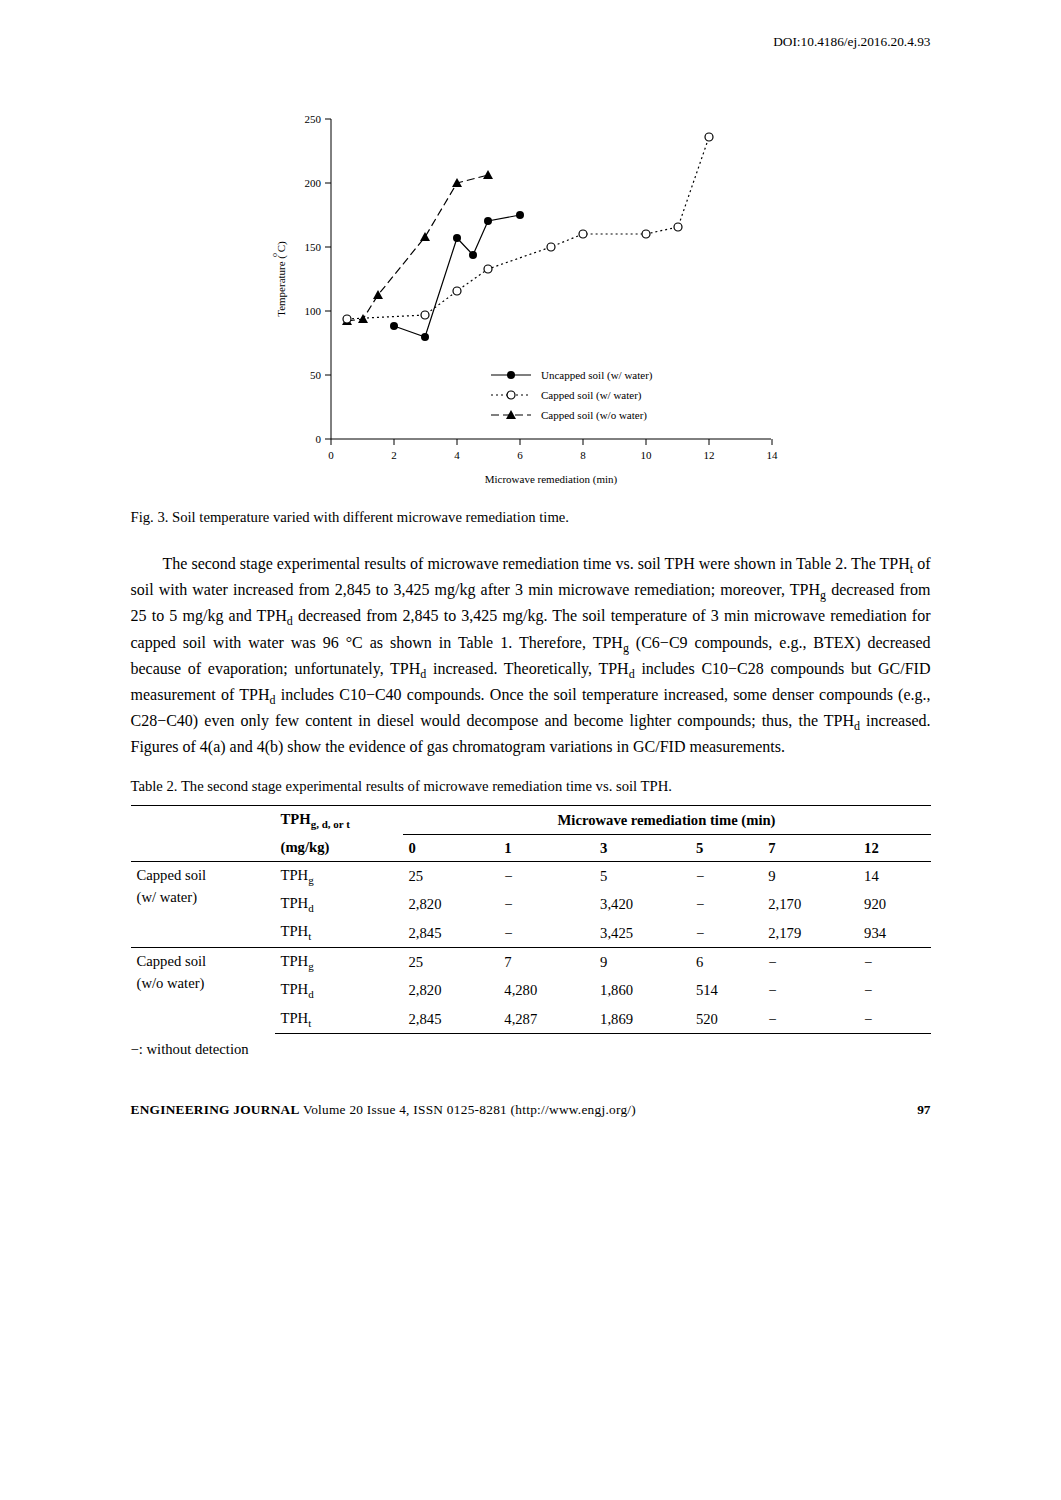DOI:10.4186/ej.2016.20.4.93
0 50 100 150 200 250 0 2 4 6 8 10 12 14 Microwave remediation (min) Temperature ( C) o Uncapped soil (w/ water) Capped soil (w/ water) Capped soil (w/o water)
Fig. 3. Soil temperature varied with different microwave remediation time.
The second stage experimental results of microwave remediation time vs. soil TPH were shown in Table 2. The TPHt of soil with water increased from 2,845 to 3,425 mg/kg after 3 min microwave remediation; moreover, TPHg decreased from 25 to 5 mg/kg and TPHd decreased from 2,845 to 3,425 mg/kg. The soil temperature of 3 min microwave remediation for capped soil with water was 96 °C as shown in Table 1. Therefore, TPHg (C6−C9 compounds, e.g., BTEX) decreased because of evaporation; unfortunately, TPHd increased. Theoretically, TPHd includes C10−C28 compounds but GC/FID measurement of TPHd includes C10−C40 compounds. Once the soil temperature increased, some denser compounds (e.g., C28−C40) even only few content in diesel would decompose and become lighter compounds; thus, the TPHd increased. Figures of 4(a) and 4(b) show the evidence of gas chromatogram variations in GC/FID measurements.
Table 2. The second stage experimental results of microwave remediation time vs. soil TPH.
| | TPH g, d, or t | Microwave remediation time (min) |
| --- | --- | --- |
| | (mg/kg) | 0 | 1 | 3 | 5 | 7 | 12 |
| Capped soil (w/ water) | TPH g | 25 | − | 5 | − | 9 | 14 |
| TPH d | 2,820 | − | 3,420 | − | 2,170 | 920 |
| TPH t | 2,845 | − | 3,425 | − | 2,179 | 934 |
| Capped soil (w/o water) | TPH g | 25 | 7 | 9 | 6 | − | − |
| TPH d | 2,820 | 4,280 | 1,860 | 514 | − | − |
| TPH t | 2,845 | 4,287 | 1,869 | 520 | − | − |
−: without detection
ENGINEERING JOURNAL Volume 20 Issue 4, ISSN 0125-8281 (http://www.engj.org/) 97